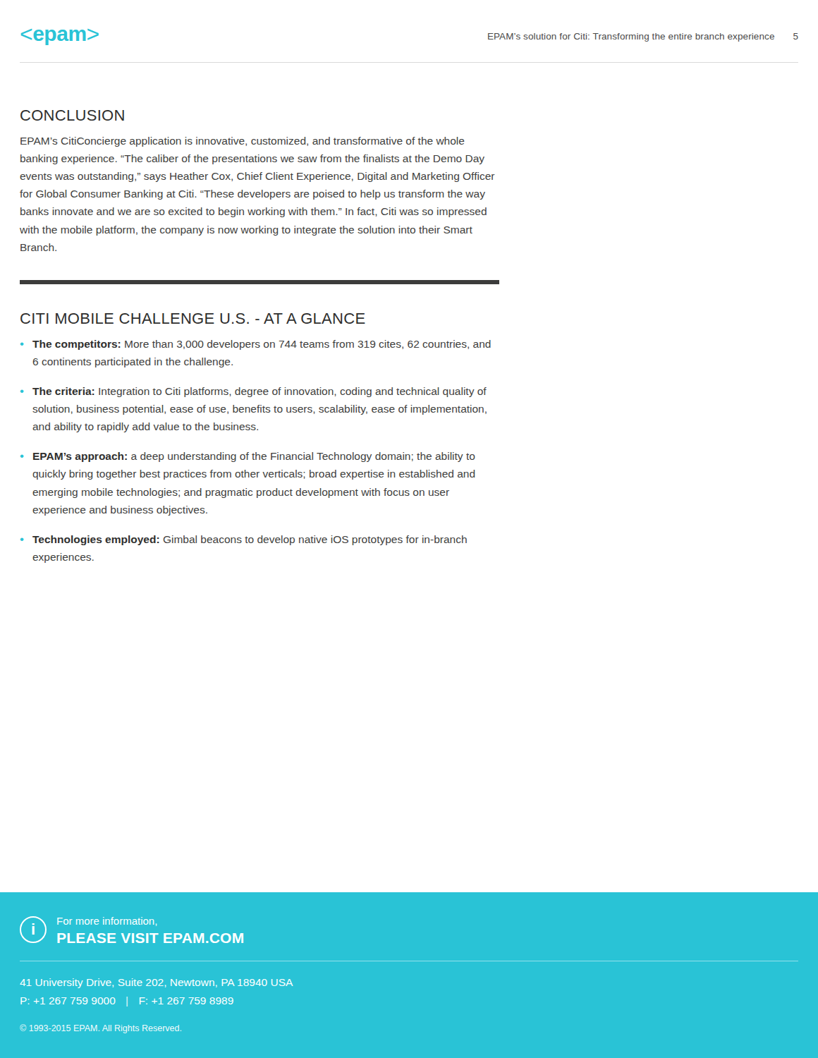<epam>
EPAM’s solution for Citi: Transforming the entire branch experience 5
Conclusion
EPAM’s CitiConcierge application is innovative, customized, and transformative of the whole banking experience. “The caliber of the presentations we saw from the finalists at the Demo Day events was outstanding,” says Heather Cox, Chief Client Experience, Digital and Marketing Officer for Global Consumer Banking at Citi. “These developers are poised to help us transform the way banks innovate and we are so excited to begin working with them.” In fact, Citi was so impressed with the mobile platform, the company is now working to integrate the solution into their Smart Branch.
Citi Mobile Challenge U.S. - At a Glance
The competitors: More than 3,000 developers on 744 teams from 319 cites, 62 countries, and 6 continents participated in the challenge.
The criteria: Integration to Citi platforms, degree of innovation, coding and technical quality of solution, business potential, ease of use, benefits to users, scalability, ease of implementation, and ability to rapidly add value to the business.
EPAM’s approach: a deep understanding of the Financial Technology domain; the ability to quickly bring together best practices from other verticals; broad expertise in established and emerging mobile technologies; and pragmatic product development with focus on user experience and business objectives.
Technologies employed: Gimbal beacons to develop native iOS prototypes for in-branch experiences.
i
For more information,
PLEASE VISIT EPAM.COM
41 University Drive, Suite 202, Newtown, PA 18940 USA
P: +1 267 759 9000 | F: +1 267 759 8989
© 1993-2015 EPAM. All Rights Reserved.